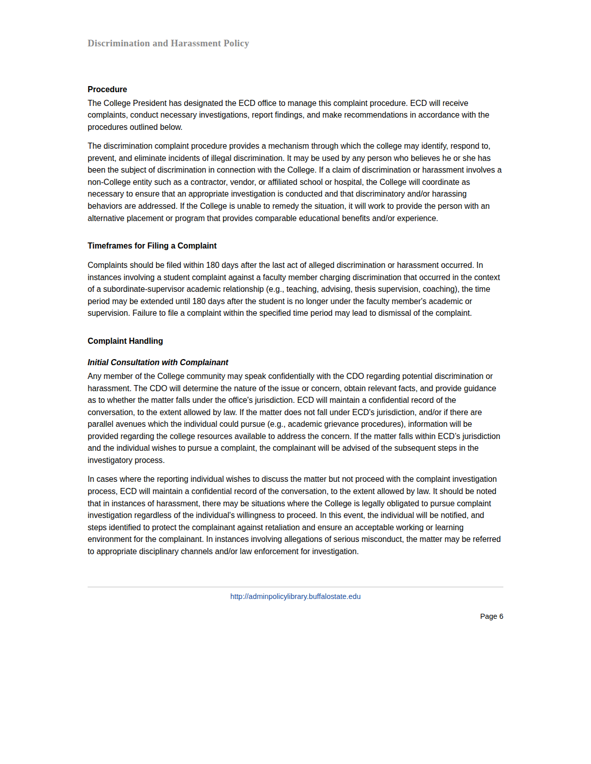Discrimination and Harassment Policy
Procedure
The College President has designated the ECD office to manage this complaint procedure. ECD will receive complaints, conduct necessary investigations, report findings, and make recommendations in accordance with the procedures outlined below.
The discrimination complaint procedure provides a mechanism through which the college may identify, respond to, prevent, and eliminate incidents of illegal discrimination. It may be used by any person who believes he or she has been the subject of discrimination in connection with the College. If a claim of discrimination or harassment involves a non-College entity such as a contractor, vendor, or affiliated school or hospital, the College will coordinate as necessary to ensure that an appropriate investigation is conducted and that discriminatory and/or harassing behaviors are addressed. If the College is unable to remedy the situation, it will work to provide the person with an alternative placement or program that provides comparable educational benefits and/or experience.
Timeframes for Filing a Complaint
Complaints should be filed within 180 days after the last act of alleged discrimination or harassment occurred. In instances involving a student complaint against a faculty member charging discrimination that occurred in the context of a subordinate-supervisor academic relationship (e.g., teaching, advising, thesis supervision, coaching), the time period may be extended until 180 days after the student is no longer under the faculty member's academic or supervision. Failure to file a complaint within the specified time period may lead to dismissal of the complaint.
Complaint Handling
Initial Consultation with Complainant
Any member of the College community may speak confidentially with the CDO regarding potential discrimination or harassment. The CDO will determine the nature of the issue or concern, obtain relevant facts, and provide guidance as to whether the matter falls under the office's jurisdiction. ECD will maintain a confidential record of the conversation, to the extent allowed by law. If the matter does not fall under ECD's jurisdiction, and/or if there are parallel avenues which the individual could pursue (e.g., academic grievance procedures), information will be provided regarding the college resources available to address the concern. If the matter falls within ECD’s jurisdiction and the individual wishes to pursue a complaint, the complainant will be advised of the subsequent steps in the investigatory process.
In cases where the reporting individual wishes to discuss the matter but not proceed with the complaint investigation process, ECD will maintain a confidential record of the conversation, to the extent allowed by law. It should be noted that in instances of harassment, there may be situations where the College is legally obligated to pursue complaint investigation regardless of the individual's willingness to proceed. In this event, the individual will be notified, and steps identified to protect the complainant against retaliation and ensure an acceptable working or learning environment for the complainant. In instances involving allegations of serious misconduct, the matter may be referred to appropriate disciplinary channels and/or law enforcement for investigation.
http://adminpolicylibrary.buffalostate.edu
Page 6